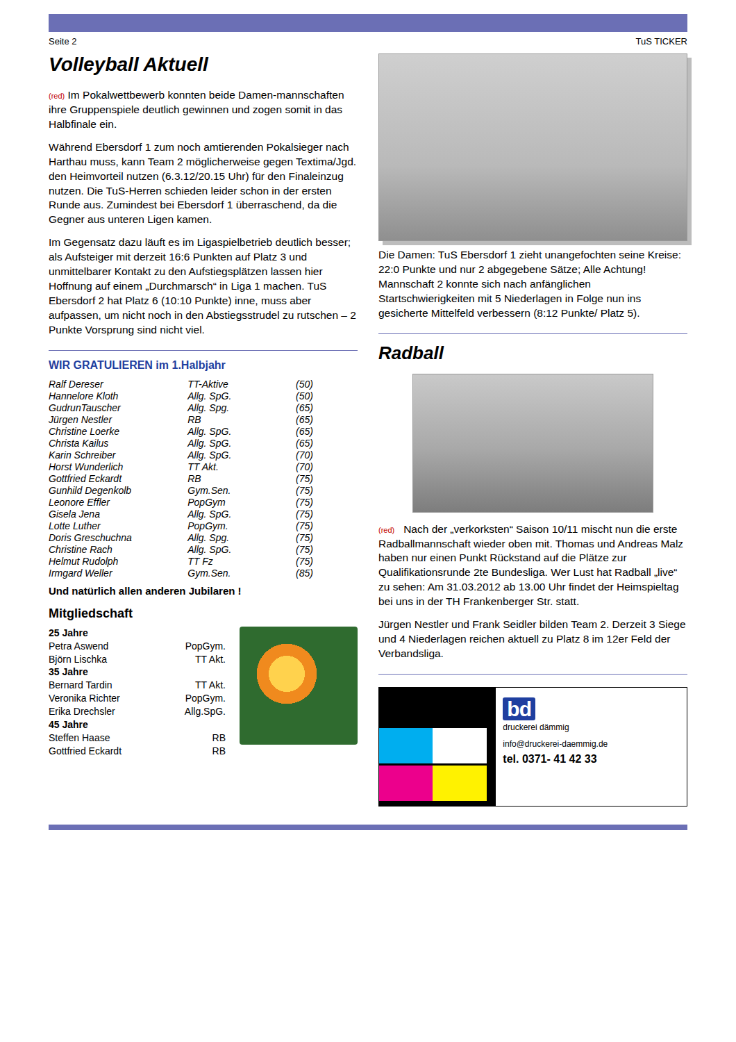Seite 2
TuS TICKER
Volleyball Aktuell
(red) Im Pokalwettbewerb konnten beide Damen-mannschaften ihre Gruppenspiele deutlich gewinnen und zogen somit in das Halbfinale ein.
Während Ebersdorf 1 zum noch amtierenden Pokalsieger nach Harthau muss, kann Team 2 möglicherweise gegen Textima/Jgd. den Heimvorteil nutzen (6.3.12/20.15 Uhr) für den Finaleinzug nutzen. Die TuS-Herren schieden leider schon in der ersten Runde aus. Zumindest bei Ebersdorf 1 überraschend, da die Gegner aus unteren Ligen kamen.
Im Gegensatz dazu läuft es im Ligaspielbetrieb deutlich besser; als Aufsteiger mit derzeit 16:6 Punkten auf Platz 3 und unmittelbarer Kontakt zu den Aufstiegsplätzen lassen hier Hoffnung auf einem „Durchmarsch“ in Liga 1 machen. TuS Ebersdorf 2 hat Platz 6 (10:10 Punkte) inne, muss aber aufpassen, um nicht noch in den Abstiegsstrudel zu rutschen – 2 Punkte Vorsprung sind nicht viel.
WIR GRATULIEREN im 1.Halbjahr
| Ralf Dereser | TT-Aktive | (50) |
| Hannelore Kloth | Allg. SpG. | (50) |
| GudrunTauscher | Allg. Spg. | (65) |
| Jürgen Nestler | RB | (65) |
| Christine Loerke | Allg. SpG. | (65) |
| Christa Kailus | Allg. SpG. | (65) |
| Karin Schreiber | Allg. SpG. | (70) |
| Horst Wunderlich | TT Akt. | (70) |
| Gottfried Eckardt | RB | (75) |
| Gunhild Degenkolb | Gym.Sen. | (75) |
| Leonore Effler | PopGym | (75) |
| Gisela Jena | Allg. SpG. | (75) |
| Lotte Luther | PopGym. | (75) |
| Doris Greschuchna | Allg. Spg. | (75) |
| Christine Rach | Allg. SpG. | (75) |
| Helmut Rudolph | TT Fz | (75) |
| Irmgard Weller | Gym.Sen. | (85) |
Und natürlich allen anderen Jubilaren !
Mitgliedschaft
25 Jahre
Petra Aswend PopGym.
Björn Lischka TT Akt.
35 Jahre
Bernard Tardin TT Akt.
Veronika Richter PopGym.
Erika Drechsler Allg.SpG.
45 Jahre
Steffen Haase RB
Gottfried Eckardt RB
Die Damen: TuS Ebersdorf 1 zieht unangefochten seine Kreise: 22:0 Punkte und nur 2 abgegebene Sätze; Alle Achtung! Mannschaft 2 konnte sich nach anfänglichen Startschwierigkeiten mit 5 Niederlagen in Folge nun ins gesicherte Mittelfeld verbessern (8:12 Punkte/ Platz 5).
Radball
(red) Nach der „verkorksten“ Saison 10/11 mischt nun die erste Radballmannschaft wieder oben mit. Thomas und Andreas Malz haben nur einen Punkt Rückstand auf die Plätze zur Qualifikationsrunde 2te Bundesliga. Wer Lust hat Radball „live“ zu sehen: Am 31.03.2012 ab 13.00 Uhr findet der Heimspieltag bei uns in der TH Frankenberger Str. statt.
Jürgen Nestler und Frank Seidler bilden Team 2. Derzeit 3 Siege und 4 Niederlagen reichen aktuell zu Platz 8 im 12er Feld der Verbandsliga.
bd
druckerei dämmig
info@druckerei-daemmig.de
tel. 0371- 41 42 33